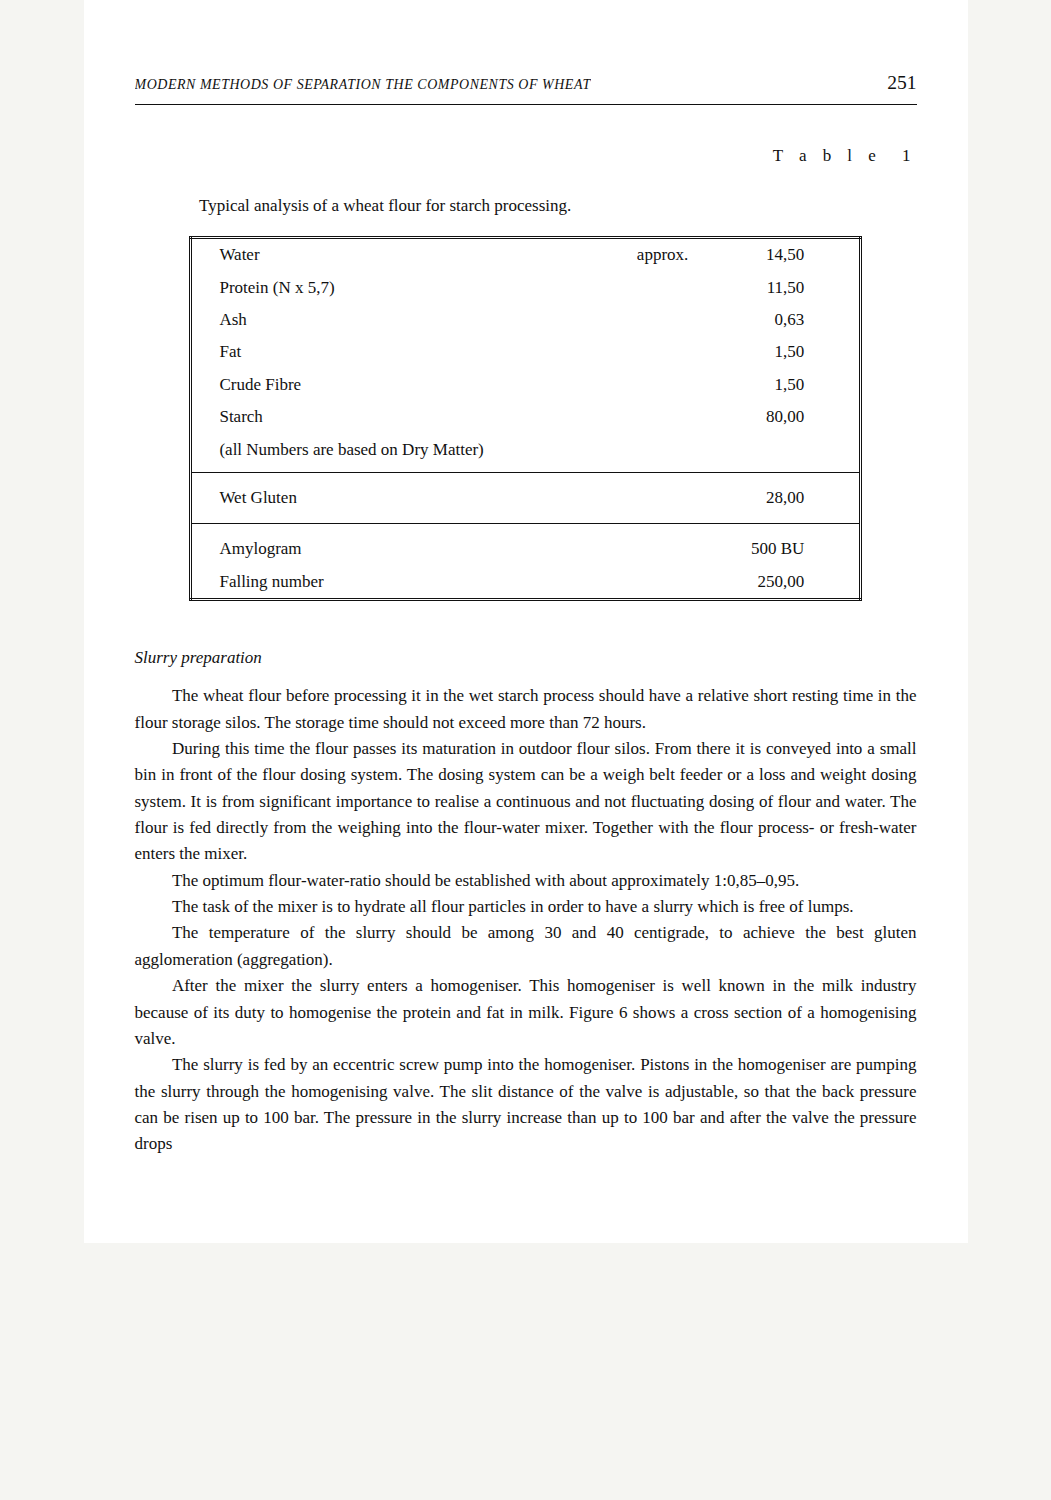Modern methods of separation the components of wheat
251
T a b l e 1
Typical analysis of a wheat flour for starch processing.
| Water | approx. | 14,50 |
| Protein (N x 5,7) | | 11,50 |
| Ash | | 0,63 |
| Fat | | 1,50 |
| Crude Fibre | | 1,50 |
| Starch | | 80,00 |
| (all Numbers are based on Dry Matter) | | |
| Wet Gluten | | 28,00 |
| Amylogram | | 500 BU |
| Falling number | | 250,00 |
Slurry preparation
The wheat flour before processing it in the wet starch process should have a relative short resting time in the flour storage silos. The storage time should not exceed more than 72 hours.
During this time the flour passes its maturation in outdoor flour silos. From there it is conveyed into a small bin in front of the flour dosing system. The dosing system can be a weigh belt feeder or a loss and weight dosing system. It is from significant importance to realise a continuous and not fluctuating dosing of flour and water. The flour is fed directly from the weighing into the flour-water mixer. Together with the flour process- or fresh-water enters the mixer.
The optimum flour-water-ratio should be established with about approximately 1:0,85–0,95.
The task of the mixer is to hydrate all flour particles in order to have a slurry which is free of lumps.
The temperature of the slurry should be among 30 and 40 centigrade, to achieve the best gluten agglomeration (aggregation).
After the mixer the slurry enters a homogeniser. This homogeniser is well known in the milk industry because of its duty to homogenise the protein and fat in milk. Figure 6 shows a cross section of a homogenising valve.
The slurry is fed by an eccentric screw pump into the homogeniser. Pistons in the homogeniser are pumping the slurry through the homogenising valve. The slit distance of the valve is adjustable, so that the back pressure can be risen up to 100 bar. The pressure in the slurry increase than up to 100 bar and after the valve the pressure drops